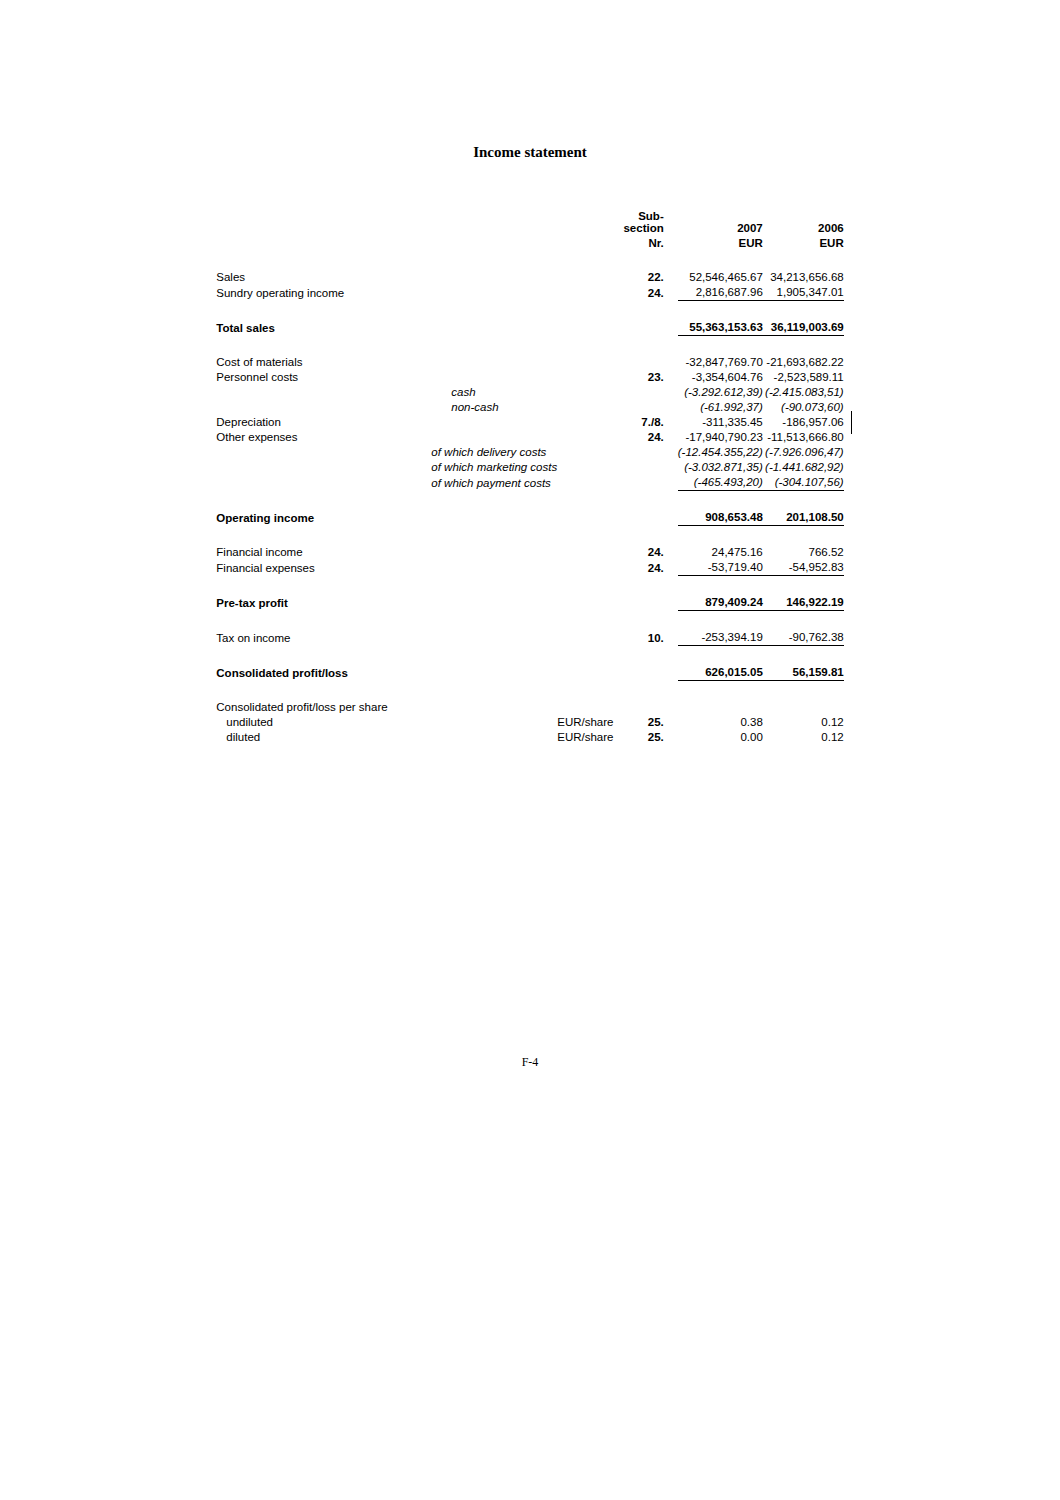Income statement
| | | | Sub- section | 2007 | 2006 |
| | | | Nr. | EUR | EUR |
| Sales | | | 22. | 52,546,465.67 | 34,213,656.68 |
| Sundry operating income | | | 24. | 2,816,687.96 | 1,905,347.01 |
| Total sales | | | | 55,363,153.63 | 36,119,003.69 |
| Cost of materials | | | | -32,847,769.70 | -21,693,682.22 |
| Personnel costs | | | 23. | -3,354,604.76 | -2,523,589.11 |
| | cash | | | (-3.292.612,39) | (-2.415.083,51) |
| | non-cash | | | (-61.992,37) | (-90.073,60) |
| Depreciation | | | 7./8. | -311,335.45 | -186,957.06 |
| Other expenses | | | 24. | -17,940,790.23 | -11,513,666.80 |
| | of which delivery costs | | | (-12.454.355,22) | (-7.926.096,47) |
| | of which marketing costs | | | (-3.032.871,35) | (-1.441.682,92) |
| | of which payment costs | | | (-465.493,20) | (-304.107,56) |
| Operating income | | | | 908,653.48 | 201,108.50 |
| Financial income | | | 24. | 24,475.16 | 766.52 |
| Financial expenses | | | 24. | -53,719.40 | -54,952.83 |
| Pre-tax profit | | | | 879,409.24 | 146,922.19 |
| Tax on income | | | 10. | -253,394.19 | -90,762.38 |
| Consolidated profit/loss | | | | 626,015.05 | 56,159.81 |
| Consolidated profit/loss per share | | | |
| undiluted | | EUR/share | 25. | 0.38 | 0.12 |
| diluted | | EUR/share | 25. | 0.00 | 0.12 |
F-4